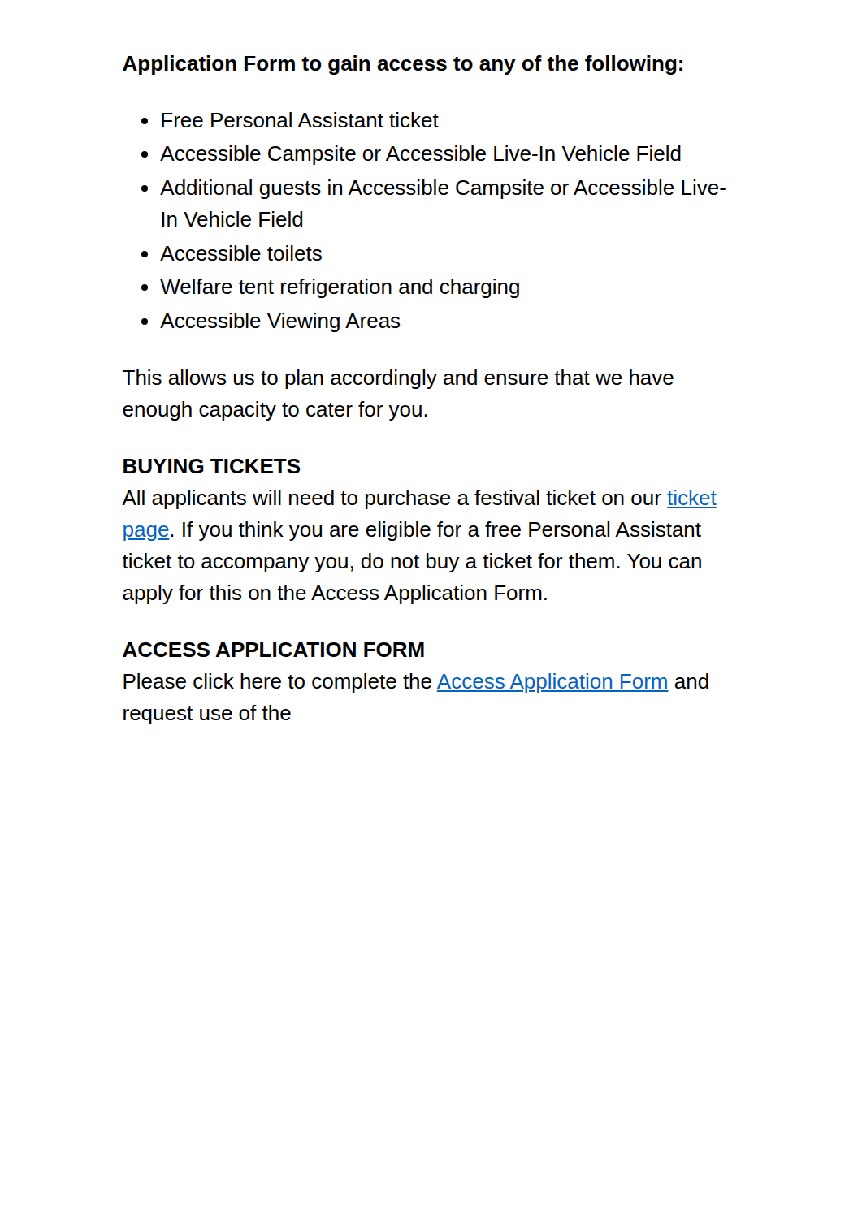Application Form to gain access to any of the following:
Free Personal Assistant ticket
Accessible Campsite or Accessible Live-In Vehicle Field
Additional guests in Accessible Campsite or Accessible Live-In Vehicle Field
Accessible toilets
Welfare tent refrigeration and charging
Accessible Viewing Areas
This allows us to plan accordingly and ensure that we have enough capacity to cater for you.
BUYING TICKETS
All applicants will need to purchase a festival ticket on our ticket page. If you think you are eligible for a free Personal Assistant ticket to accompany you, do not buy a ticket for them. You can apply for this on the Access Application Form.
ACCESS APPLICATION FORM
Please click here to complete the Access Application Form and request use of the